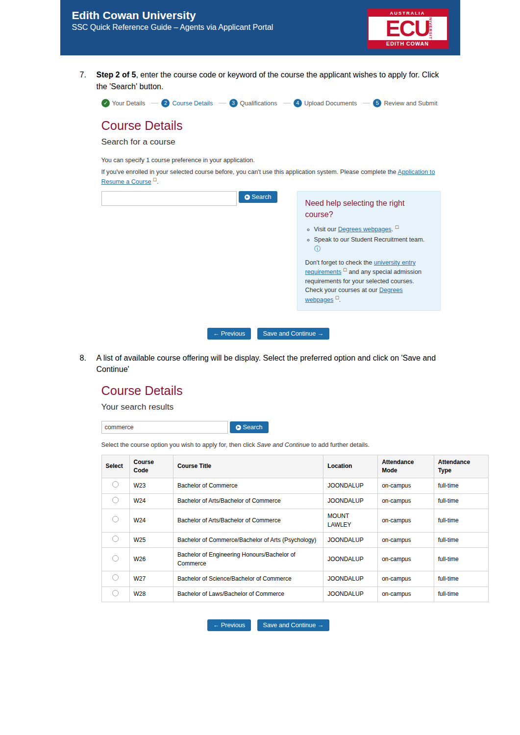Edith Cowan University
SSC Quick Reference Guide – Agents via Applicant Portal
AUSTRALIA
ECUUNIVERSITY
EDITH COWAN
Step 2 of 5, enter the course code or keyword of the course the applicant wishes to apply for. Click the 'Search' button.
✓Your Details
2 Course Details
3 Qualifications
4 Upload Documents
5 Review and Submit
Course Details
Search for a course
You can specify 1 course preference in your application.
If you've enrolled in your selected course before, you can't use this application system. Please complete the Application to Resume a Course ☐.
➤Search
Need help selecting the right course?
Visit our Degrees webpages. ☐
Speak to our Student Recruitment team. ⓘ
Don't forget to check the university entry requirements ☐ and any special admission requirements for your selected courses. Check your courses at our Degrees webpages ☐.
← Previous Save and Continue →
A list of available course offering will be display. Select the preferred option and click on 'Save and Continue'
Course Details
Your search results
commerce
➤Search
Select the course option you wish to apply for, then click Save and Continue to add further details.
| Select | Course Code | Course Title | Location | Attendance Mode | Attendance Type |
| --- | --- | --- | --- | --- | --- |
| | W23 | Bachelor of Commerce | JOONDALUP | on-campus | full-time |
| | W24 | Bachelor of Arts/Bachelor of Commerce | JOONDALUP | on-campus | full-time |
| | W24 | Bachelor of Arts/Bachelor of Commerce | MOUNT LAWLEY | on-campus | full-time |
| | W25 | Bachelor of Commerce/Bachelor of Arts (Psychology) | JOONDALUP | on-campus | full-time |
| | W26 | Bachelor of Engineering Honours/Bachelor of Commerce | JOONDALUP | on-campus | full-time |
| | W27 | Bachelor of Science/Bachelor of Commerce | JOONDALUP | on-campus | full-time |
| | W28 | Bachelor of Laws/Bachelor of Commerce | JOONDALUP | on-campus | full-time |
← Previous Save and Continue →